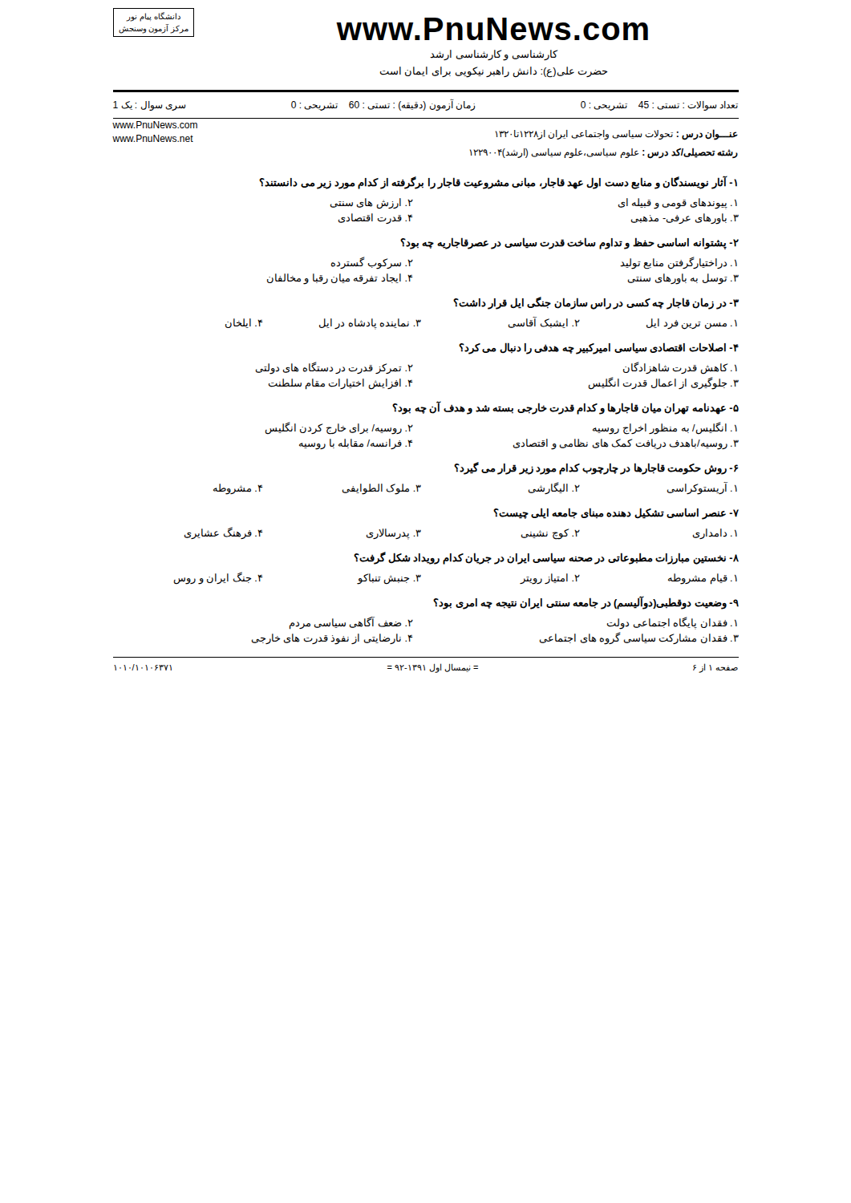www.PnuNews.com
کارشناسی و کارشناسی ارشد
حضرت علی(ع): دانش راهبر نیکویی برای ایمان است
دانشگاه پیام نور
مرکز آزمون وسنجش
تعداد سوالات : تستی : 45 تشریحی : 0
زمان آزمون (دقیقه) : تستی : 60 تشریحی : 0
سری سوال : یک 1
عنـــوان درس : تحولات سیاسی واجتماعی ایران از۱۲۲۸تا۱۳۲۰
رشته تحصیلی/کد درس : علوم سیاسی،علوم سیاسی (ارشد)۱۲۲۹۰۰۴
www.PnuNews.com
www.PnuNews.net
۱- آثار نویسندگان و منابع دست اول عهد قاجار، مبانی مشروعیت قاجار را برگرفته از کدام مورد زیر می دانستند؟
۱. پیوندهای قومی و قبیله ای
۲. ارزش های سنتی
۳. باورهای عرفی- مذهبی
۴. قدرت اقتصادی
۲- پشتوانه اساسی حفظ و تداوم ساخت قدرت سیاسی در عصرقاجاریه چه بود؟
۱. دراختیارگرفتن منابع تولید
۲. سرکوب گسترده
۳. توسل به باورهای سنتی
۴. ایجاد تفرقه میان رقبا و مخالفان
۳- در زمان قاجار چه کسی در راس سازمان جنگی ایل قرار داشت؟
۱. مسن ترین فرد ایل
۲. ایشبک آقاسی
۳. نماینده پادشاه در ایل
۴. ایلخان
۴- اصلاحات اقتصادی سیاسی امیرکبیر چه هدفی را دنبال می کرد؟
۱. کاهش قدرت شاهزادگان
۲. تمرکز قدرت در دستگاه های دولتی
۳. جلوگیری از اعمال قدرت انگلیس
۴. افزایش اختیارات مقام سلطنت
۵- عهدنامه تهران میان قاجارها و کدام قدرت خارجی بسته شد و هدف آن چه بود؟
۱. انگلیس/ به منظور اخراج روسیه
۲. روسیه/ برای خارج کردن انگلیس
۳. روسیه/باهدف دریافت کمک های نظامی و اقتصادی
۴. فرانسه/ مقابله با روسیه
۶- روش حکومت قاجارها در چارچوب کدام مورد زیر قرار می گیرد؟
۱. آریستوکراسی
۲. الیگارشی
۳. ملوک الطوایفی
۴. مشروطه
۷- عنصر اساسی تشکیل دهنده مبنای جامعه ایلی چیست؟
۱. دامداری
۲. کوچ نشینی
۳. پدرسالاری
۴. فرهنگ عشایری
۸- نخستین مبارزات مطبوعاتی در صحنه سیاسی ایران در جریان کدام رویداد شکل گرفت؟
۱. قیام مشروطه
۲. امتیاز رویتر
۳. جنبش تنباکو
۴. جنگ ایران و روس
۹- وضعیت دوقطبی(دوآلیسم) در جامعه سنتی ایران نتیجه چه امری بود؟
۱. فقدان پایگاه اجتماعی دولت
۲. ضعف آگاهی سیاسی مردم
۳. فقدان مشارکت سیاسی گروه های اجتماعی
۴. نارضایتی از نفوذ قدرت های خارجی
۱۰۱۰/۱۰۱۰۶۳۷۱
= نیمسال اول ۱۳۹۱-۹۲ =
صفحه ۱ از ۶